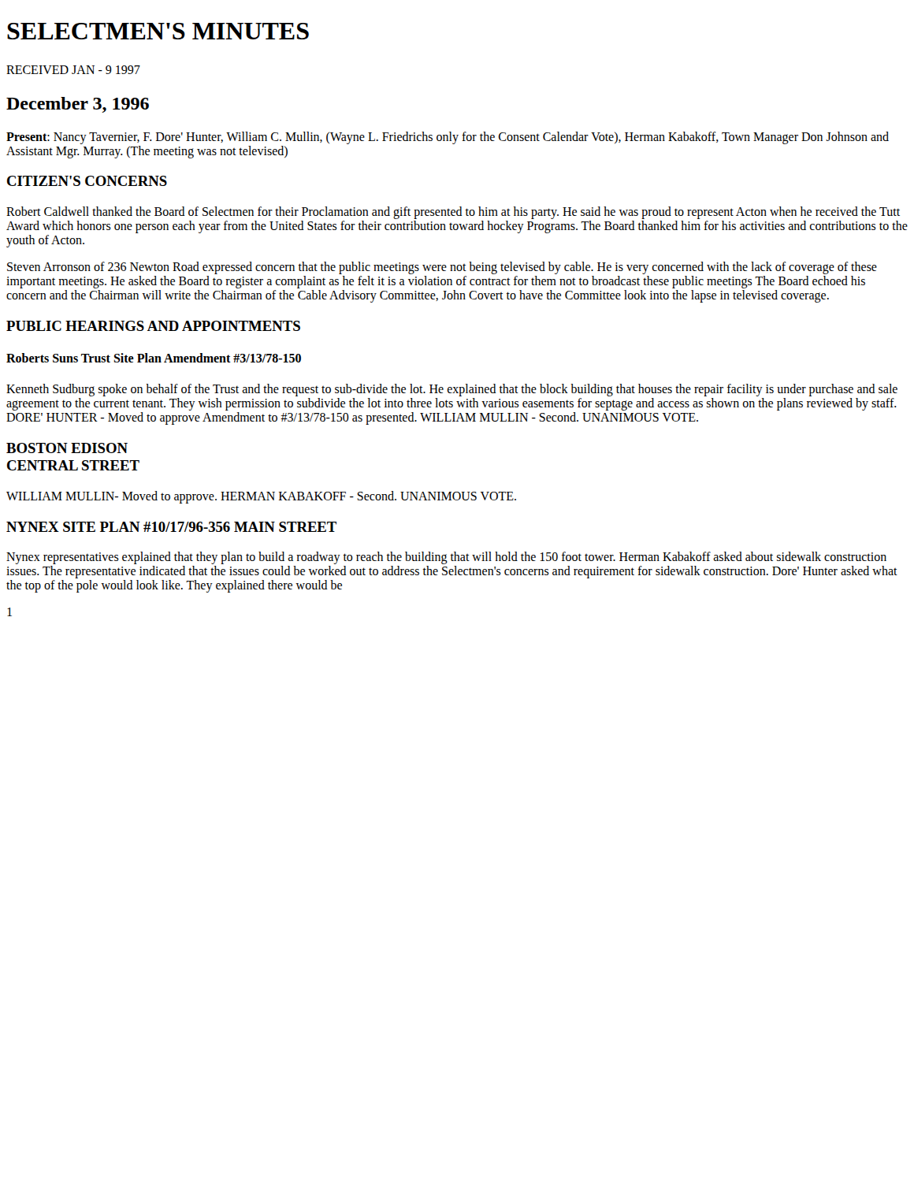SELECTMEN'S MINUTES
RECEIVED JAN - 9 1997
December 3, 1996
Present: Nancy Tavernier, F. Dore' Hunter, William C. Mullin, (Wayne L. Friedrichs only for the Consent Calendar Vote), Herman Kabakoff, Town Manager Don Johnson and Assistant Mgr. Murray. (The meeting was not televised)
CITIZEN'S CONCERNS
Robert Caldwell thanked the Board of Selectmen for their Proclamation and gift presented to him at his party. He said he was proud to represent Acton when he received the Tutt Award which honors one person each year from the United States for their contribution toward hockey Programs. The Board thanked him for his activities and contributions to the youth of Acton.
Steven Arronson of 236 Newton Road expressed concern that the public meetings were not being televised by cable. He is very concerned with the lack of coverage of these important meetings. He asked the Board to register a complaint as he felt it is a violation of contract for them not to broadcast these public meetings The Board echoed his concern and the Chairman will write the Chairman of the Cable Advisory Committee, John Covert to have the Committee look into the lapse in televised coverage.
PUBLIC HEARINGS AND APPOINTMENTS
Roberts Suns Trust Site Plan Amendment #3/13/78-150
Kenneth Sudburg spoke on behalf of the Trust and the request to sub-divide the lot. He explained that the block building that houses the repair facility is under purchase and sale agreement to the current tenant. They wish permission to subdivide the lot into three lots with various easements for septage and access as shown on the plans reviewed by staff. DORE' HUNTER - Moved to approve Amendment to #3/13/78-150 as presented. WILLIAM MULLIN - Second. UNANIMOUS VOTE.
BOSTON EDISON
CENTRAL STREET
WILLIAM MULLIN- Moved to approve. HERMAN KABAKOFF - Second. UNANIMOUS VOTE.
NYNEX SITE PLAN #10/17/96-356 MAIN STREET
Nynex representatives explained that they plan to build a roadway to reach the building that will hold the 150 foot tower. Herman Kabakoff asked about sidewalk construction issues. The representative indicated that the issues could be worked out to address the Selectmen's concerns and requirement for sidewalk construction. Dore' Hunter asked what the top of the pole would look like. They explained there would be
1